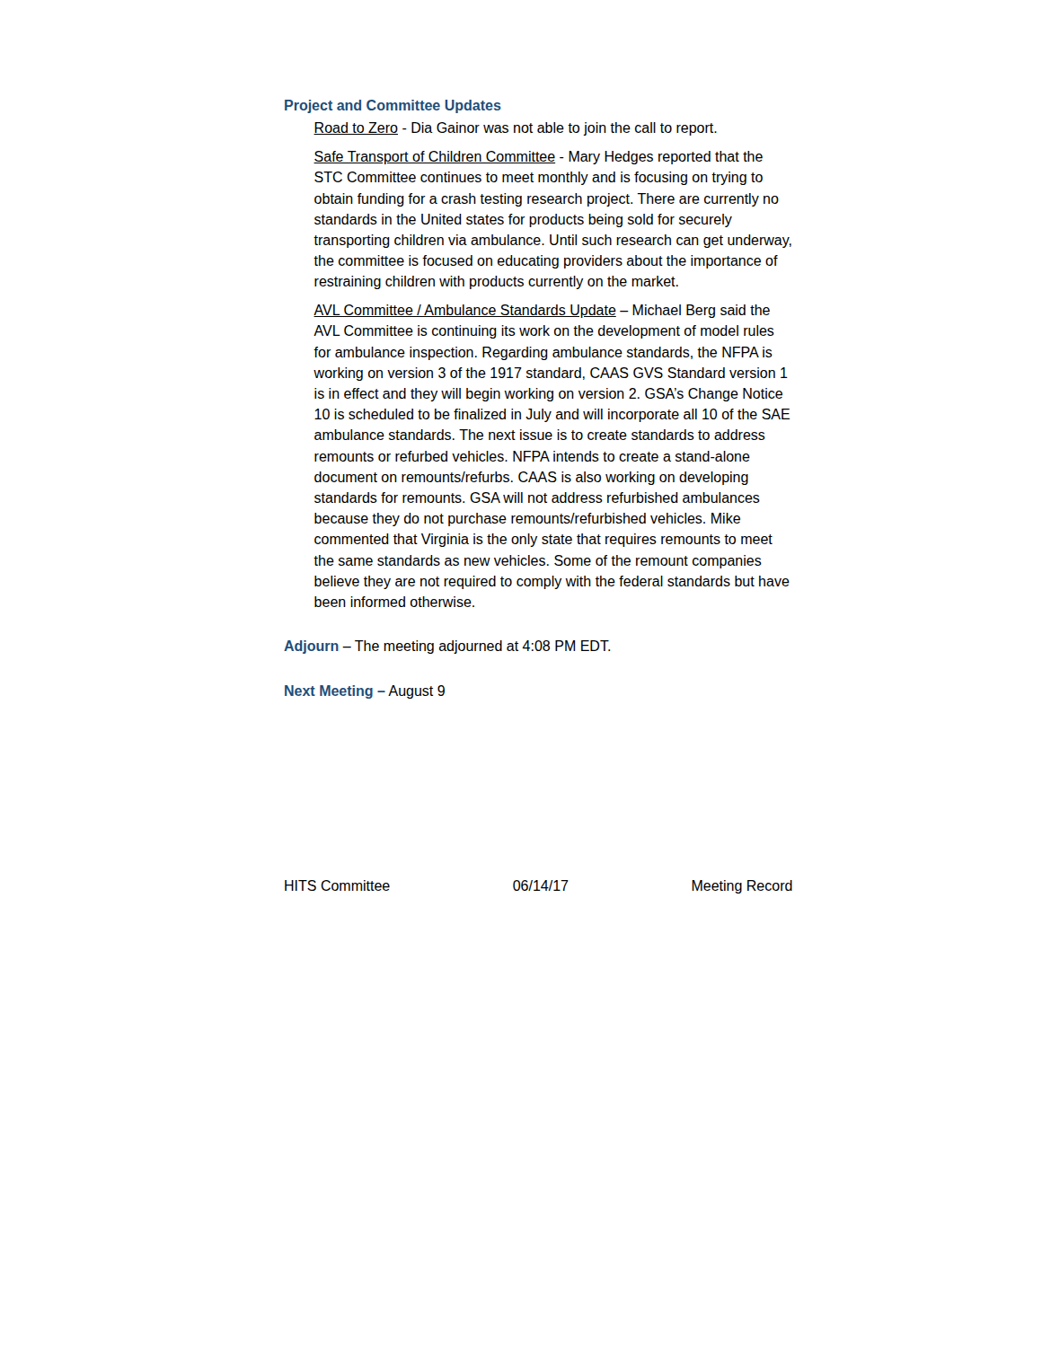Project and Committee Updates
Road to Zero - Dia Gainor was not able to join the call to report.
Safe Transport of Children Committee - Mary Hedges reported that the STC Committee continues to meet monthly and is focusing on trying to obtain funding for a crash testing research project. There are currently no standards in the United states for products being sold for securely transporting children via ambulance. Until such research can get underway, the committee is focused on educating providers about the importance of restraining children with products currently on the market.
AVL Committee / Ambulance Standards Update – Michael Berg said the AVL Committee is continuing its work on the development of model rules for ambulance inspection. Regarding ambulance standards, the NFPA is working on version 3 of the 1917 standard, CAAS GVS Standard version 1 is in effect and they will begin working on version 2. GSA’s Change Notice 10 is scheduled to be finalized in July and will incorporate all 10 of the SAE ambulance standards. The next issue is to create standards to address remounts or refurbed vehicles. NFPA intends to create a stand-alone document on remounts/refurbs. CAAS is also working on developing standards for remounts. GSA will not address refurbished ambulances because they do not purchase remounts/refurbished vehicles. Mike commented that Virginia is the only state that requires remounts to meet the same standards as new vehicles. Some of the remount companies believe they are not required to comply with the federal standards but have been informed otherwise.
Adjourn – The meeting adjourned at 4:08 PM EDT.
Next Meeting – August 9
HITS Committee 06/14/17 Meeting Record